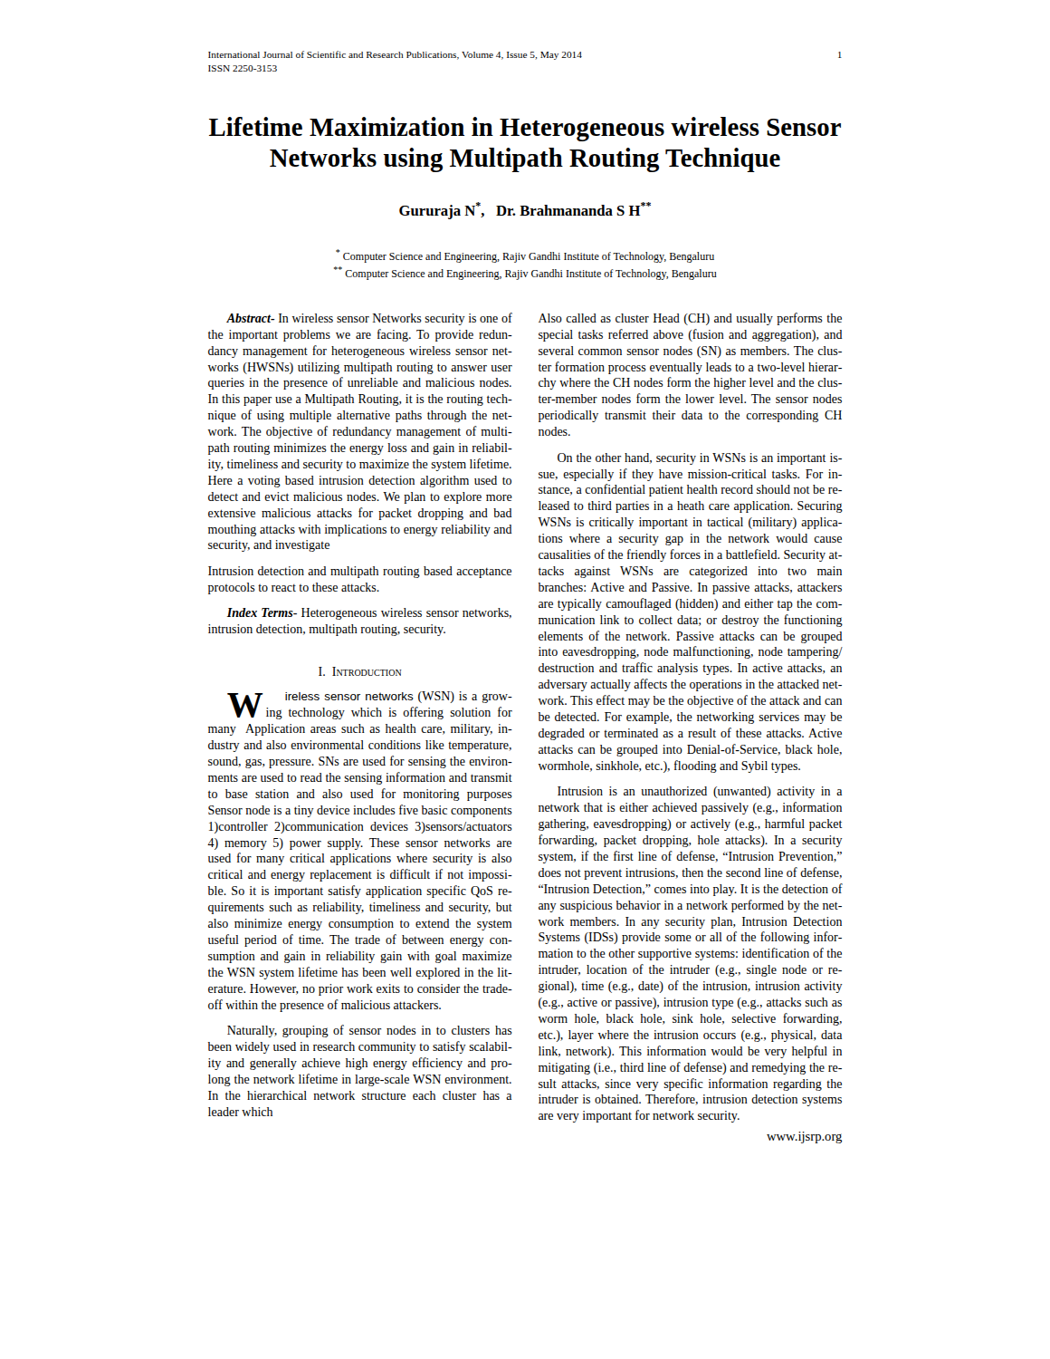International Journal of Scientific and Research Publications, Volume 4, Issue 5, May 2014
ISSN 2250-3153 1
Lifetime Maximization in Heterogeneous wireless Sensor Networks using Multipath Routing Technique
Gururaja N*, Dr. Brahmananda S H**
* Computer Science and Engineering, Rajiv Gandhi Institute of Technology, Bengaluru
** Computer Science and Engineering, Rajiv Gandhi Institute of Technology, Bengaluru
Abstract- In wireless sensor Networks security is one of the important problems we are facing. To provide redundancy management for heterogeneous wireless sensor networks (HWSNs) utilizing multipath routing to answer user queries in the presence of unreliable and malicious nodes. In this paper use a Multipath Routing, it is the routing technique of using multiple alternative paths through the network. The objective of redundancy management of multipath routing minimizes the energy loss and gain in reliability, timeliness and security to maximize the system lifetime. Here a voting based intrusion detection algorithm used to detect and evict malicious nodes. We plan to explore more extensive malicious attacks for packet dropping and bad mouthing attacks with implications to energy reliability and security, and investigate
Intrusion detection and multipath routing based acceptance protocols to react to these attacks.
Index Terms- Heterogeneous wireless sensor networks, intrusion detection, multipath routing, security.
I. Introduction
Wireless sensor networks (WSN) is a growing technology which is offering solution for many Application areas such as health care, military, industry and also environmental conditions like temperature, sound, gas, pressure. SNs are used for sensing the environments are used to read the sensing information and transmit to base station and also used for monitoring purposes Sensor node is a tiny device includes five basic components 1)controller 2)communication devices 3)sensors/actuators 4) memory 5) power supply. These sensor networks are used for many critical applications where security is also critical and energy replacement is difficult if not impossible. So it is important satisfy application specific QoS requirements such as reliability, timeliness and security, but also minimize energy consumption to extend the system useful period of time. The trade of between energy consumption and gain in reliability gain with goal maximize the WSN system lifetime has been well explored in the literature. However, no prior work exits to consider the trade-off within the presence of malicious attackers.
Naturally, grouping of sensor nodes in to clusters has been widely used in research community to satisfy scalability and generally achieve high energy efficiency and prolong the network lifetime in large-scale WSN environment. In the hierarchical network structure each cluster has a leader which
Also called as cluster Head (CH) and usually performs the special tasks referred above (fusion and aggregation), and several common sensor nodes (SN) as members. The cluster formation process eventually leads to a two-level hierarchy where the CH nodes form the higher level and the cluster-member nodes form the lower level. The sensor nodes periodically transmit their data to the corresponding CH nodes.
On the other hand, security in WSNs is an important issue, especially if they have mission-critical tasks. For instance, a confidential patient health record should not be released to third parties in a heath care application. Securing WSNs is critically important in tactical (military) applications where a security gap in the network would cause causalities of the friendly forces in a battlefield. Security attacks against WSNs are categorized into two main branches: Active and Passive. In passive attacks, attackers are typically camouflaged (hidden) and either tap the communication link to collect data; or destroy the functioning elements of the network. Passive attacks can be grouped into eavesdropping, node malfunctioning, node tampering/ destruction and traffic analysis types. In active attacks, an adversary actually affects the operations in the attacked network. This effect may be the objective of the attack and can be detected. For example, the networking services may be degraded or terminated as a result of these attacks. Active attacks can be grouped into Denial-of-Service, black hole, wormhole, sinkhole, etc.), flooding and Sybil types.
Intrusion is an unauthorized (unwanted) activity in a network that is either achieved passively (e.g., information gathering, eavesdropping) or actively (e.g., harmful packet forwarding, packet dropping, hole attacks). In a security system, if the first line of defense, “Intrusion Prevention,” does not prevent intrusions, then the second line of defense, “Intrusion Detection,” comes into play. It is the detection of any suspicious behavior in a network performed by the network members. In any security plan, Intrusion Detection Systems (IDSs) provide some or all of the following information to the other supportive systems: identification of the intruder, location of the intruder (e.g., single node or regional), time (e.g., date) of the intrusion, intrusion activity (e.g., active or passive), intrusion type (e.g., attacks such as worm hole, black hole, sink hole, selective forwarding, etc.), layer where the intrusion occurs (e.g., physical, data link, network). This information would be very helpful in mitigating (i.e., third line of defense) and remedying the result attacks, since very specific information regarding the intruder is obtained. Therefore, intrusion detection systems are very important for network security.
www.ijsrp.org